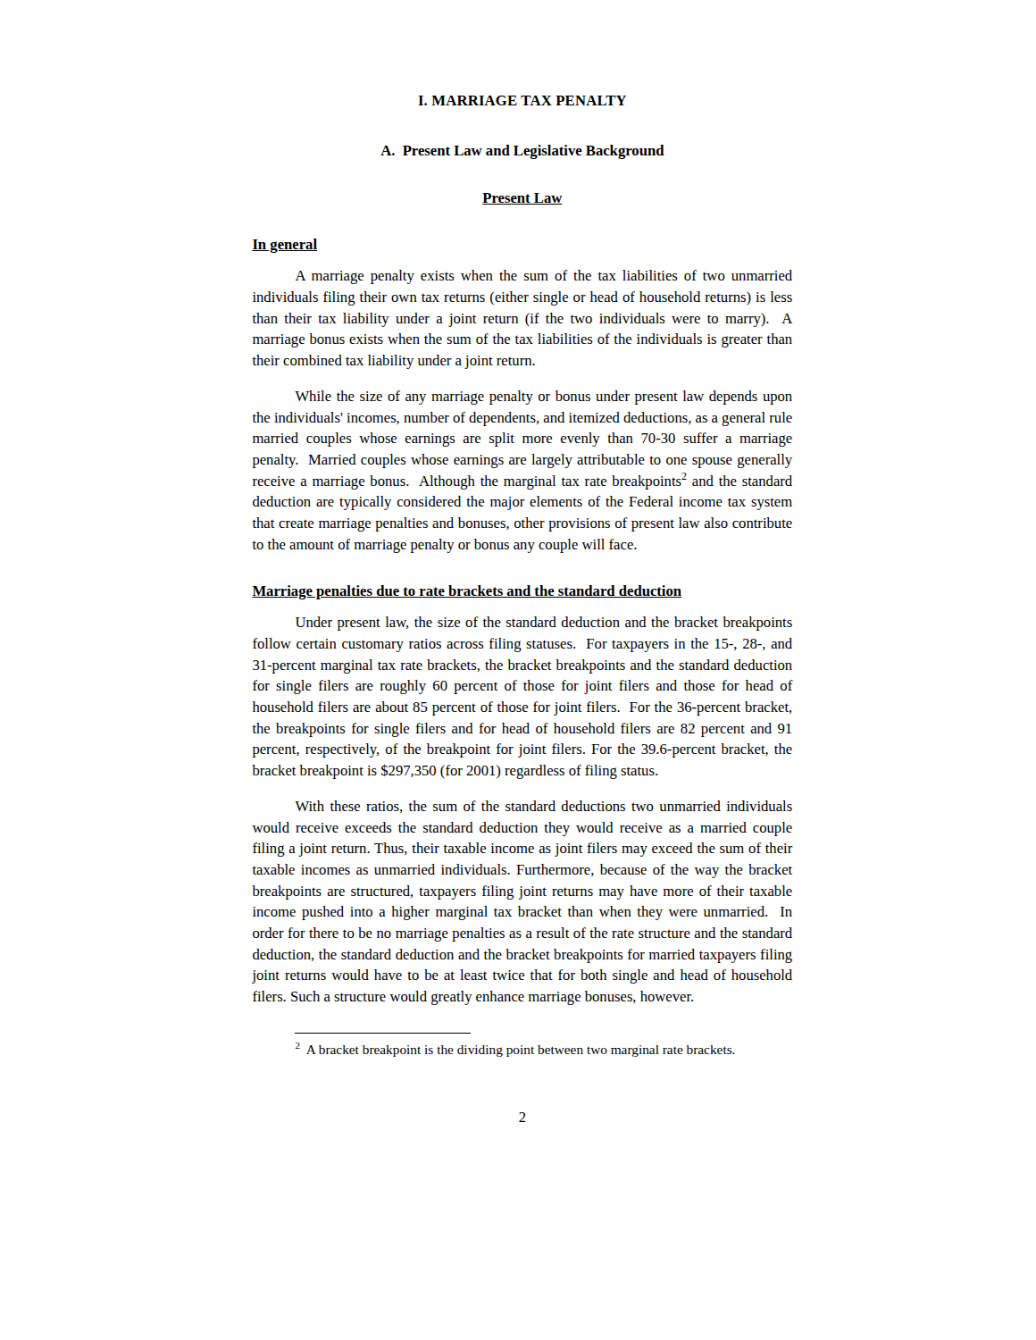I. MARRIAGE TAX PENALTY
A. Present Law and Legislative Background
Present Law
In general
A marriage penalty exists when the sum of the tax liabilities of two unmarried individuals filing their own tax returns (either single or head of household returns) is less than their tax liability under a joint return (if the two individuals were to marry). A marriage bonus exists when the sum of the tax liabilities of the individuals is greater than their combined tax liability under a joint return.
While the size of any marriage penalty or bonus under present law depends upon the individuals' incomes, number of dependents, and itemized deductions, as a general rule married couples whose earnings are split more evenly than 70-30 suffer a marriage penalty. Married couples whose earnings are largely attributable to one spouse generally receive a marriage bonus. Although the marginal tax rate breakpoints2 and the standard deduction are typically considered the major elements of the Federal income tax system that create marriage penalties and bonuses, other provisions of present law also contribute to the amount of marriage penalty or bonus any couple will face.
Marriage penalties due to rate brackets and the standard deduction
Under present law, the size of the standard deduction and the bracket breakpoints follow certain customary ratios across filing statuses. For taxpayers in the 15-, 28-, and 31-percent marginal tax rate brackets, the bracket breakpoints and the standard deduction for single filers are roughly 60 percent of those for joint filers and those for head of household filers are about 85 percent of those for joint filers. For the 36-percent bracket, the breakpoints for single filers and for head of household filers are 82 percent and 91 percent, respectively, of the breakpoint for joint filers. For the 39.6-percent bracket, the bracket breakpoint is $297,350 (for 2001) regardless of filing status.
With these ratios, the sum of the standard deductions two unmarried individuals would receive exceeds the standard deduction they would receive as a married couple filing a joint return. Thus, their taxable income as joint filers may exceed the sum of their taxable incomes as unmarried individuals. Furthermore, because of the way the bracket breakpoints are structured, taxpayers filing joint returns may have more of their taxable income pushed into a higher marginal tax bracket than when they were unmarried. In order for there to be no marriage penalties as a result of the rate structure and the standard deduction, the standard deduction and the bracket breakpoints for married taxpayers filing joint returns would have to be at least twice that for both single and head of household filers. Such a structure would greatly enhance marriage bonuses, however.
2 A bracket breakpoint is the dividing point between two marginal rate brackets.
2